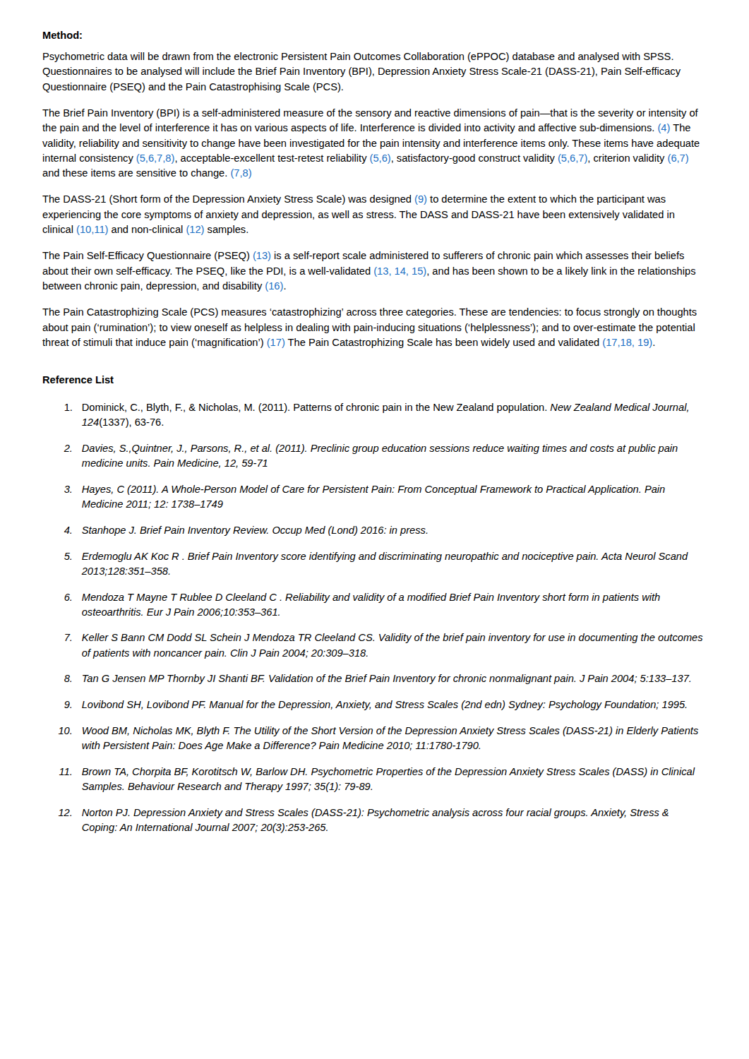Method:
Psychometric data will be drawn from the electronic Persistent Pain Outcomes Collaboration (ePPOC) database and analysed with SPSS. Questionnaires to be analysed will include the Brief Pain Inventory (BPI), Depression Anxiety Stress Scale-21 (DASS-21), Pain Self-efficacy Questionnaire (PSEQ) and the Pain Catastrophising Scale (PCS).
The Brief Pain Inventory (BPI) is a self-administered measure of the sensory and reactive dimensions of pain—that is the severity or intensity of the pain and the level of interference it has on various aspects of life. Interference is divided into activity and affective sub-dimensions. (4) The validity, reliability and sensitivity to change have been investigated for the pain intensity and interference items only. These items have adequate internal consistency (5,6,7,8), acceptable-excellent test-retest reliability (5,6), satisfactory-good construct validity (5,6,7), criterion validity (6,7) and these items are sensitive to change. (7,8)
The DASS-21 (Short form of the Depression Anxiety Stress Scale) was designed (9) to determine the extent to which the participant was experiencing the core symptoms of anxiety and depression, as well as stress. The DASS and DASS-21 have been extensively validated in clinical (10,11) and non-clinical (12) samples.
The Pain Self-Efficacy Questionnaire (PSEQ) (13) is a self-report scale administered to sufferers of chronic pain which assesses their beliefs about their own self-efficacy. The PSEQ, like the PDI, is a well-validated (13, 14, 15), and has been shown to be a likely link in the relationships between chronic pain, depression, and disability (16).
The Pain Catastrophizing Scale (PCS) measures ‘catastrophizing’ across three categories. These are tendencies: to focus strongly on thoughts about pain (‘rumination’); to view oneself as helpless in dealing with pain-inducing situations (‘helplessness’); and to over-estimate the potential threat of stimuli that induce pain (‘magnification’) (17) The Pain Catastrophizing Scale has been widely used and validated (17,18, 19).
Reference List
Dominick, C., Blyth, F., & Nicholas, M. (2011). Patterns of chronic pain in the New Zealand population. New Zealand Medical Journal, 124(1337), 63-76.
Davies, S.,Quintner, J., Parsons, R., et al. (2011). Preclinic group education sessions reduce waiting times and costs at public pain medicine units. Pain Medicine, 12, 59-71
Hayes, C (2011). A Whole-Person Model of Care for Persistent Pain: From Conceptual Framework to Practical Application. Pain Medicine 2011; 12: 1738–1749
Stanhope J. Brief Pain Inventory Review. Occup Med (Lond) 2016: in press.
Erdemoglu AK Koc R . Brief Pain Inventory score identifying and discriminating neuropathic and nociceptive pain. Acta Neurol Scand 2013;128:351–358.
Mendoza T Mayne T Rublee D Cleeland C . Reliability and validity of a modified Brief Pain Inventory short form in patients with osteoarthritis. Eur J Pain 2006;10:353–361.
Keller S Bann CM Dodd SL Schein J Mendoza TR Cleeland CS. Validity of the brief pain inventory for use in documenting the outcomes of patients with noncancer pain. Clin J Pain 2004; 20:309–318.
Tan G Jensen MP Thornby JI Shanti BF. Validation of the Brief Pain Inventory for chronic nonmalignant pain. J Pain 2004; 5:133–137.
Lovibond SH, Lovibond PF. Manual for the Depression, Anxiety, and Stress Scales (2nd edn) Sydney: Psychology Foundation; 1995.
Wood BM, Nicholas MK, Blyth F. The Utility of the Short Version of the Depression Anxiety Stress Scales (DASS-21) in Elderly Patients with Persistent Pain: Does Age Make a Difference? Pain Medicine 2010; 11:1780-1790.
Brown TA, Chorpita BF, Korotitsch W, Barlow DH. Psychometric Properties of the Depression Anxiety Stress Scales (DASS) in Clinical Samples. Behaviour Research and Therapy 1997; 35(1): 79-89.
Norton PJ. Depression Anxiety and Stress Scales (DASS-21): Psychometric analysis across four racial groups. Anxiety, Stress & Coping: An International Journal 2007; 20(3):253-265.